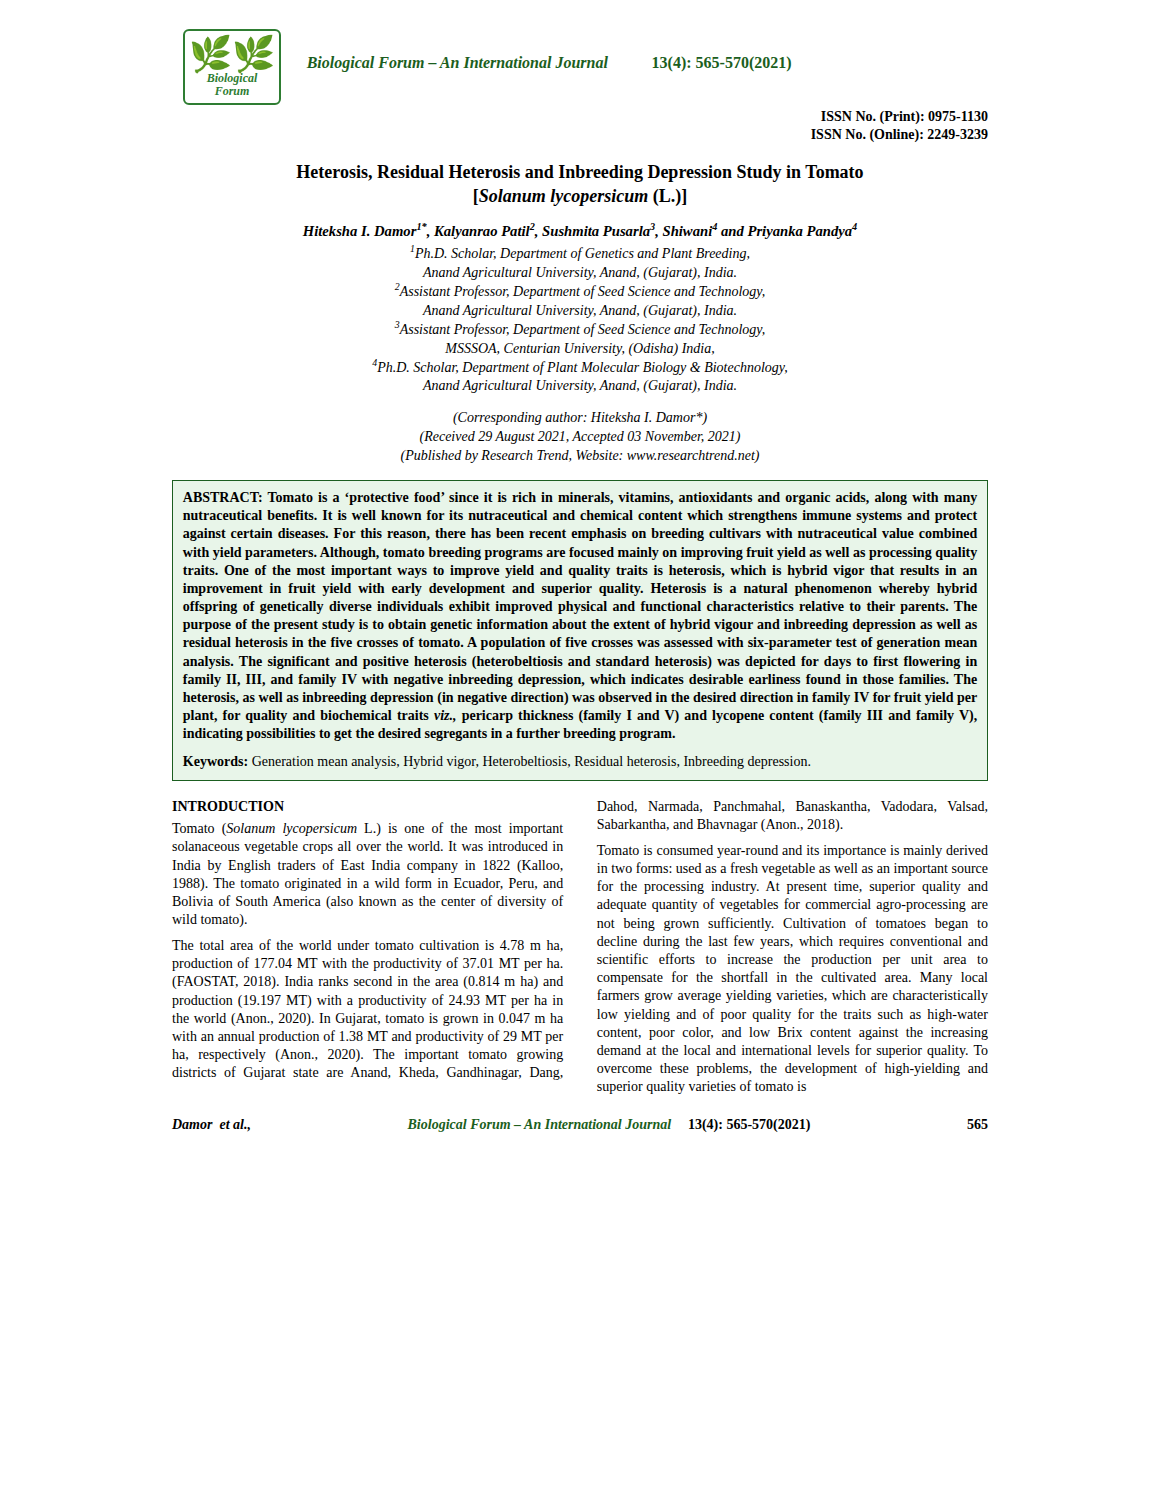🌿🌿
Biological
Forum
Biological Forum – An International Journal 13(4): 565-570(2021)
ISSN No. (Print): 0975-1130
ISSN No. (Online): 2249-3239
Heterosis, Residual Heterosis and Inbreeding Depression Study in Tomato
[Solanum lycopersicum (L.)]
Hiteksha I. Damor1*, Kalyanrao Patil2, Sushmita Pusarla3, Shiwani4 and Priyanka Pandya4
1Ph.D. Scholar, Department of Genetics and Plant Breeding,
Anand Agricultural University, Anand, (Gujarat), India.
2Assistant Professor, Department of Seed Science and Technology,
Anand Agricultural University, Anand, (Gujarat), India.
3Assistant Professor, Department of Seed Science and Technology,
MSSSOA, Centurian University, (Odisha) India,
4Ph.D. Scholar, Department of Plant Molecular Biology & Biotechnology,
Anand Agricultural University, Anand, (Gujarat), India.
(Corresponding author: Hiteksha I. Damor*)
(Received 29 August 2021, Accepted 03 November, 2021)
(Published by Research Trend, Website: www.researchtrend.net)
ABSTRACT: Tomato is a ‘protective food’ since it is rich in minerals, vitamins, antioxidants and organic acids, along with many nutraceutical benefits. It is well known for its nutraceutical and chemical content which strengthens immune systems and protect against certain diseases. For this reason, there has been recent emphasis on breeding cultivars with nutraceutical value combined with yield parameters. Although, tomato breeding programs are focused mainly on improving fruit yield as well as processing quality traits. One of the most important ways to improve yield and quality traits is heterosis, which is hybrid vigor that results in an improvement in fruit yield with early development and superior quality. Heterosis is a natural phenomenon whereby hybrid offspring of genetically diverse individuals exhibit improved physical and functional characteristics relative to their parents. The purpose of the present study is to obtain genetic information about the extent of hybrid vigour and inbreeding depression as well as residual heterosis in the five crosses of tomato. A population of five crosses was assessed with six-parameter test of generation mean analysis. The significant and positive heterosis (heterobeltiosis and standard heterosis) was depicted for days to first flowering in family II, III, and family IV with negative inbreeding depression, which indicates desirable earliness found in those families. The heterosis, as well as inbreeding depression (in negative direction) was observed in the desired direction in family IV for fruit yield per plant, for quality and biochemical traits viz., pericarp thickness (family I and V) and lycopene content (family III and family V), indicating possibilities to get the desired segregants in a further breeding program.
Keywords: Generation mean analysis, Hybrid vigor, Heterobeltiosis, Residual heterosis, Inbreeding depression.
Introduction
Tomato (Solanum lycopersicum L.) is one of the most important solanaceous vegetable crops all over the world. It was introduced in India by English traders of East India company in 1822 (Kalloo, 1988). The tomato originated in a wild form in Ecuador, Peru, and Bolivia of South America (also known as the center of diversity of wild tomato).
The total area of the world under tomato cultivation is 4.78 m ha, production of 177.04 MT with the productivity of 37.01 MT per ha. (FAOSTAT, 2018). India ranks second in the area (0.814 m ha) and production (19.197 MT) with a productivity of 24.93 MT per ha in the world (Anon., 2020). In Gujarat, tomato is grown in 0.047 m ha with an annual production of 1.38 MT and productivity of 29 MT per ha, respectively (Anon., 2020). The important tomato growing districts of Gujarat state are Anand, Kheda, Gandhinagar, Dang, Dahod, Narmada, Panchmahal, Banaskantha, Vadodara, Valsad, Sabarkantha, and Bhavnagar (Anon., 2018).
Tomato is consumed year-round and its importance is mainly derived in two forms: used as a fresh vegetable as well as an important source for the processing industry. At present time, superior quality and adequate quantity of vegetables for commercial agro-processing are not being grown sufficiently. Cultivation of tomatoes began to decline during the last few years, which requires conventional and scientific efforts to increase the production per unit area to compensate for the shortfall in the cultivated area. Many local farmers grow average yielding varieties, which are characteristically low yielding and of poor quality for the traits such as high-water content, poor color, and low Brix content against the increasing demand at the local and international levels for superior quality. To overcome these problems, the development of high-yielding and superior quality varieties of tomato is
Damor et al., Biological Forum – An International Journal13(4): 565-570(2021) 565